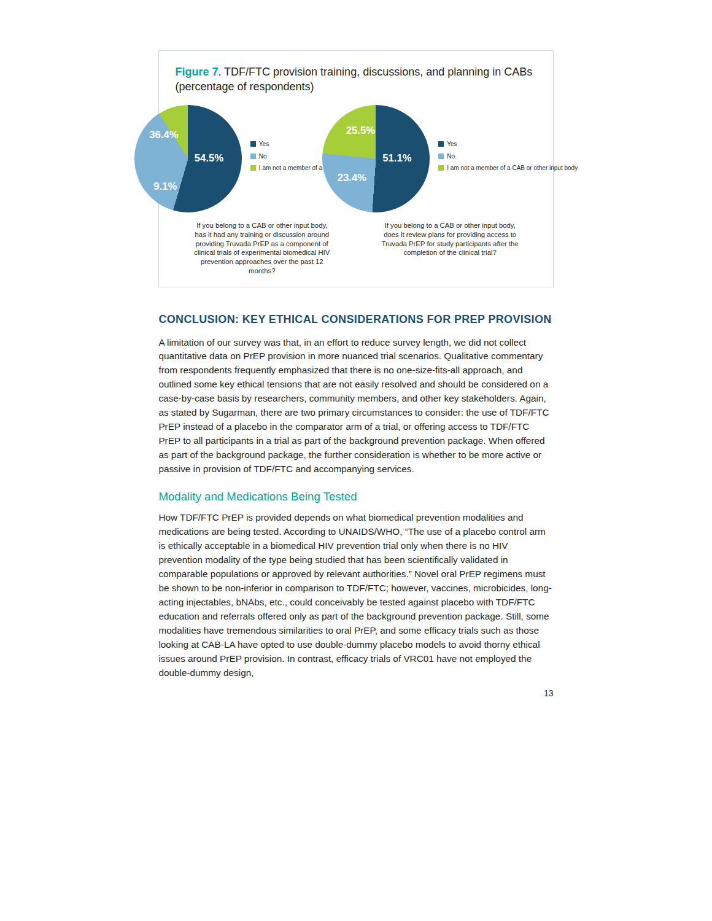Figure 7. TDF/FTC provision training, discussions, and planning in CABs (percentage of respondents)
54.5% 36.4% 9.1%
Yes
No
I am not a member of a CAB or other input body
If you belong to a CAB or other input body, has it had any training or discussion around providing Truvada PrEP as a component of clinical trials of experimental biomedical HIV prevention approaches over the past 12 months?
51.1% 25.5% 23.4%
Yes
No
I am not a member of a CAB or other input body
If you belong to a CAB or other input body, does it review plans for providing access to Truvada PrEP for study participants after the completion of the clinical trial?
Conclusion: Key Ethical Considerations for PrEP Provision
A limitation of our survey was that, in an effort to reduce survey length, we did not collect quantitative data on PrEP provision in more nuanced trial scenarios. Qualitative commentary from respondents frequently emphasized that there is no one-size-fits-all approach, and outlined some key ethical tensions that are not easily resolved and should be considered on a case-by-case basis by researchers, community members, and other key stakeholders. Again, as stated by Sugarman, there are two primary circumstances to consider: the use of TDF/FTC PrEP instead of a placebo in the comparator arm of a trial, or offering access to TDF/FTC PrEP to all participants in a trial as part of the background prevention package. When offered as part of the background package, the further consideration is whether to be more active or passive in provision of TDF/FTC and accompanying services.
Modality and Medications Being Tested
How TDF/FTC PrEP is provided depends on what biomedical prevention modalities and medications are being tested. According to UNAIDS/WHO, “The use of a placebo control arm is ethically acceptable in a biomedical HIV prevention trial only when there is no HIV prevention modality of the type being studied that has been scientifically validated in comparable populations or approved by relevant authorities.” Novel oral PrEP regimens must be shown to be non-inferior in comparison to TDF/FTC; however, vaccines, microbicides, long-acting injectables, bNAbs, etc., could conceivably be tested against placebo with TDF/FTC education and referrals offered only as part of the background prevention package. Still, some modalities have tremendous similarities to oral PrEP, and some efficacy trials such as those looking at CAB-LA have opted to use double-dummy placebo models to avoid thorny ethical issues around PrEP provision. In contrast, efficacy trials of VRC01 have not employed the double-dummy design,
13